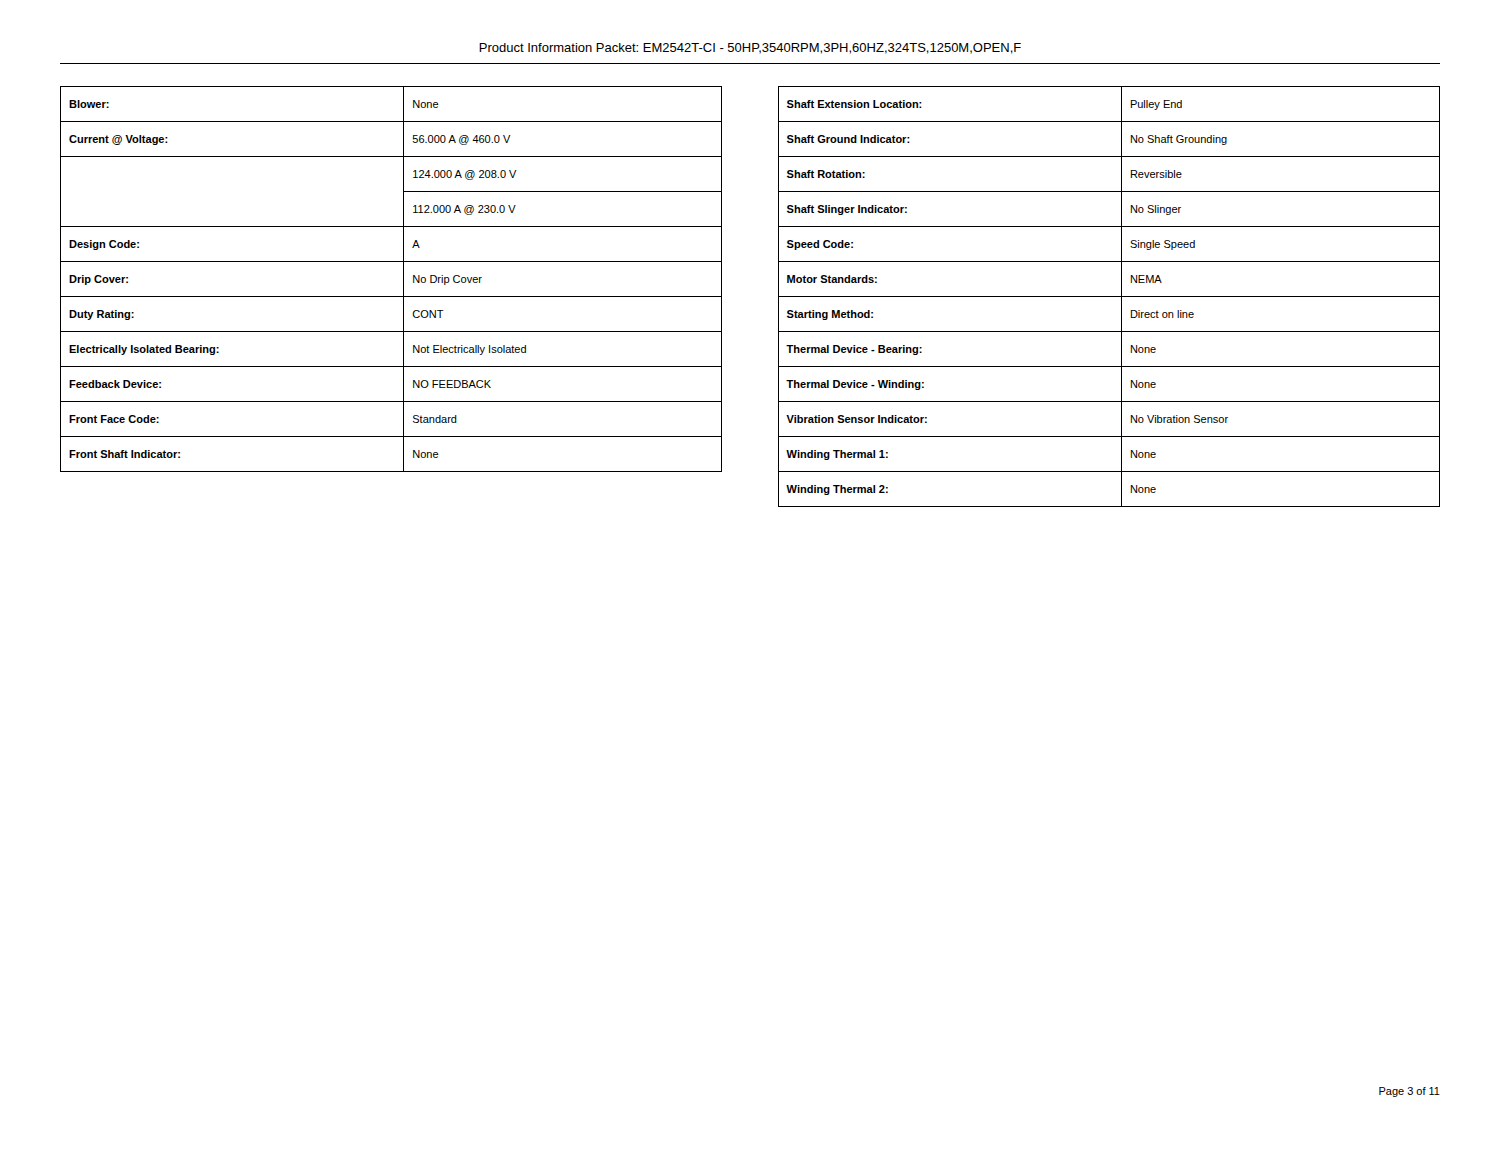Product Information Packet: EM2542T-CI - 50HP,3540RPM,3PH,60HZ,324TS,1250M,OPEN,F
| Blower: | None |
| Current @ Voltage: | 56.000 A @ 460.0 V |
| | 124.000 A @ 208.0 V |
| | 112.000 A @ 230.0 V |
| Design Code: | A |
| Drip Cover: | No Drip Cover |
| Duty Rating: | CONT |
| Electrically Isolated Bearing: | Not Electrically Isolated |
| Feedback Device: | NO FEEDBACK |
| Front Face Code: | Standard |
| Front Shaft Indicator: | None |
| Shaft Extension Location: | Pulley End |
| Shaft Ground Indicator: | No Shaft Grounding |
| Shaft Rotation: | Reversible |
| Shaft Slinger Indicator: | No Slinger |
| Speed Code: | Single Speed |
| Motor Standards: | NEMA |
| Starting Method: | Direct on line |
| Thermal Device - Bearing: | None |
| Thermal Device - Winding: | None |
| Vibration Sensor Indicator: | No Vibration Sensor |
| Winding Thermal 1: | None |
| Winding Thermal 2: | None |
Page 3 of 11